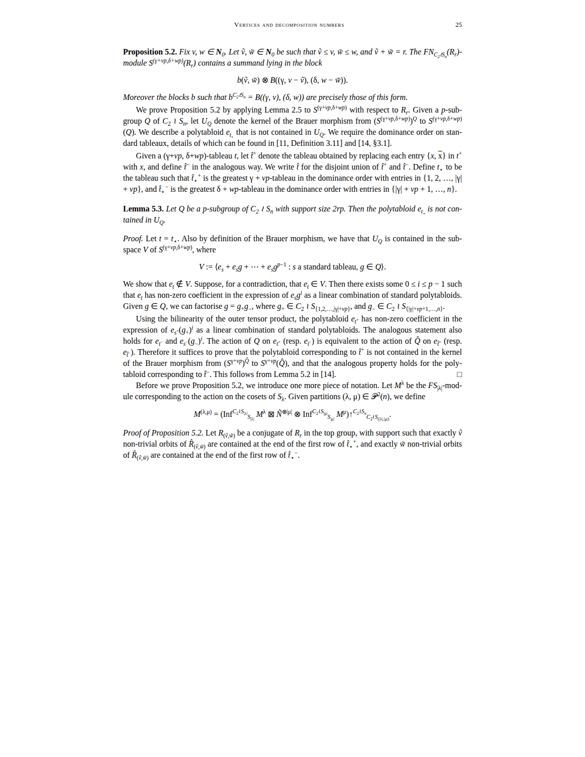Vertices and decomposition numbers 25
Proposition 5.2. Fix v, w ∈ N0. Let ṽ, w̃ ∈ N0 be such that ṽ ≤ v, w̃ ≤ w, and ṽ + w̃ = r. The FNC2≀Sn(Rr)-module S(γ+vp,δ+wp)(Rr) contains a summand lying in the block
b(ṽ, w̃) ⊗ B((γ, v − ṽ), (δ, w − w̃)).
Moreover the blocks b such that bC2≀Sn = B((γ, v), (δ, w)) are precisely those of this form.
We prove Proposition 5.2 by applying Lemma 2.5 to S(γ+vp,δ+wp) with respect to Rr. Given a p-subgroup Q of C2 ≀ Sn, let UQ denote the kernel of the Brauer morphism from (S(γ+vp,δ+wp))Q to S(γ+vp,δ+wp)(Q). We describe a polytabloid et⋆ that is not contained in UQ. We require the dominance order on standard tableaux, details of which can be found in [11, Definition 3.11] and [14, §3.1].
Given a (γ+vp, δ+wp)-tableau t, let t̂+ denote the tableau obtained by replacing each entry {x, x} in t+ with x, and define t̂− in the analogous way. We write t̂ for the disjoint union of t̂+ and t̂−. Define t⋆ to be the tableau such that t̂⋆+ is the greatest γ + vp-tableau in the dominance order with entries in {1, 2, …, |γ| + vp}, and t̂⋆− is the greatest δ + wp-tableau in the dominance order with entries in {|γ| + vp + 1, …, n}.
Lemma 5.3. Let Q be a p-subgroup of C2 ≀ Sn with support size 2rp. Then the polytabloid et⋆ is not contained in UQ.
Proof. Let t = t⋆. Also by definition of the Brauer morphism, we have that UQ is contained in the subspace V of S(γ+vp,δ+wp), where
V := ⟨es + esg + ⋯ + esgp−1 : s a standard tableau, g ∈ Q⟩.
We show that et ∉ V. Suppose, for a contradiction, that et ∈ V. Then there exists some 0 ≤ i ≤ p − 1 such that et has non-zero coefficient in the expression of esgi as a linear combination of standard polytabloids. Given g ∈ Q, we can factorise g = g+g−, where g+ ∈ C2 ≀ S{1,2,…,|γ|+vp}, and g− ∈ C2 ≀ S{|γ|+vp+1,…,n}.
Using the bilinearity of the outer tensor product, the polytabloid et+ has non-zero coefficient in the expression of es+(g+)i as a linear combination of standard polytabloids. The analogous statement also holds for et− and es−(g−)i. The action of Q on et+ (resp. et−) is equivalent to the action of Q̂ on et̂+ (resp. et̂−). Therefore it suffices to prove that the polytabloid corresponding to t̂+ is not contained in the kernel of the Brauer morphism from (Sγ+vp)Q̂ to Sγ+vp(Q̂), and that the analogous property holds for the polytabloid corresponding to t̂−. This follows from Lemma 5.2 in [14]. □
Before we prove Proposition 5.2, we introduce one more piece of notation. Let Mλ be the FS|λ|-module corresponding to the action on the cosets of Sλ. Given partitions (λ, μ) ∈ 𝒫2(n), we define
M(λ,μ) = (InfC2≀S|λ|S|λ| Mλ ⊠ Ñ⊗|μ| ⊗ InfC2≀S|μ|S|μ| Mμ)↑C2≀SnC2≀S(|λ|,|μ|).
Proof of Proposition 5.2. Let R(ṽ,w̃) be a conjugate of Rr in the top group, with support such that exactly ṽ non-trivial orbits of R̂(ṽ,w̃) are contained at the end of the first row of t̂⋆+, and exactly w̃ non-trivial orbits of R̂(ṽ,w̃) are contained at the end of the first row of t̂⋆−.